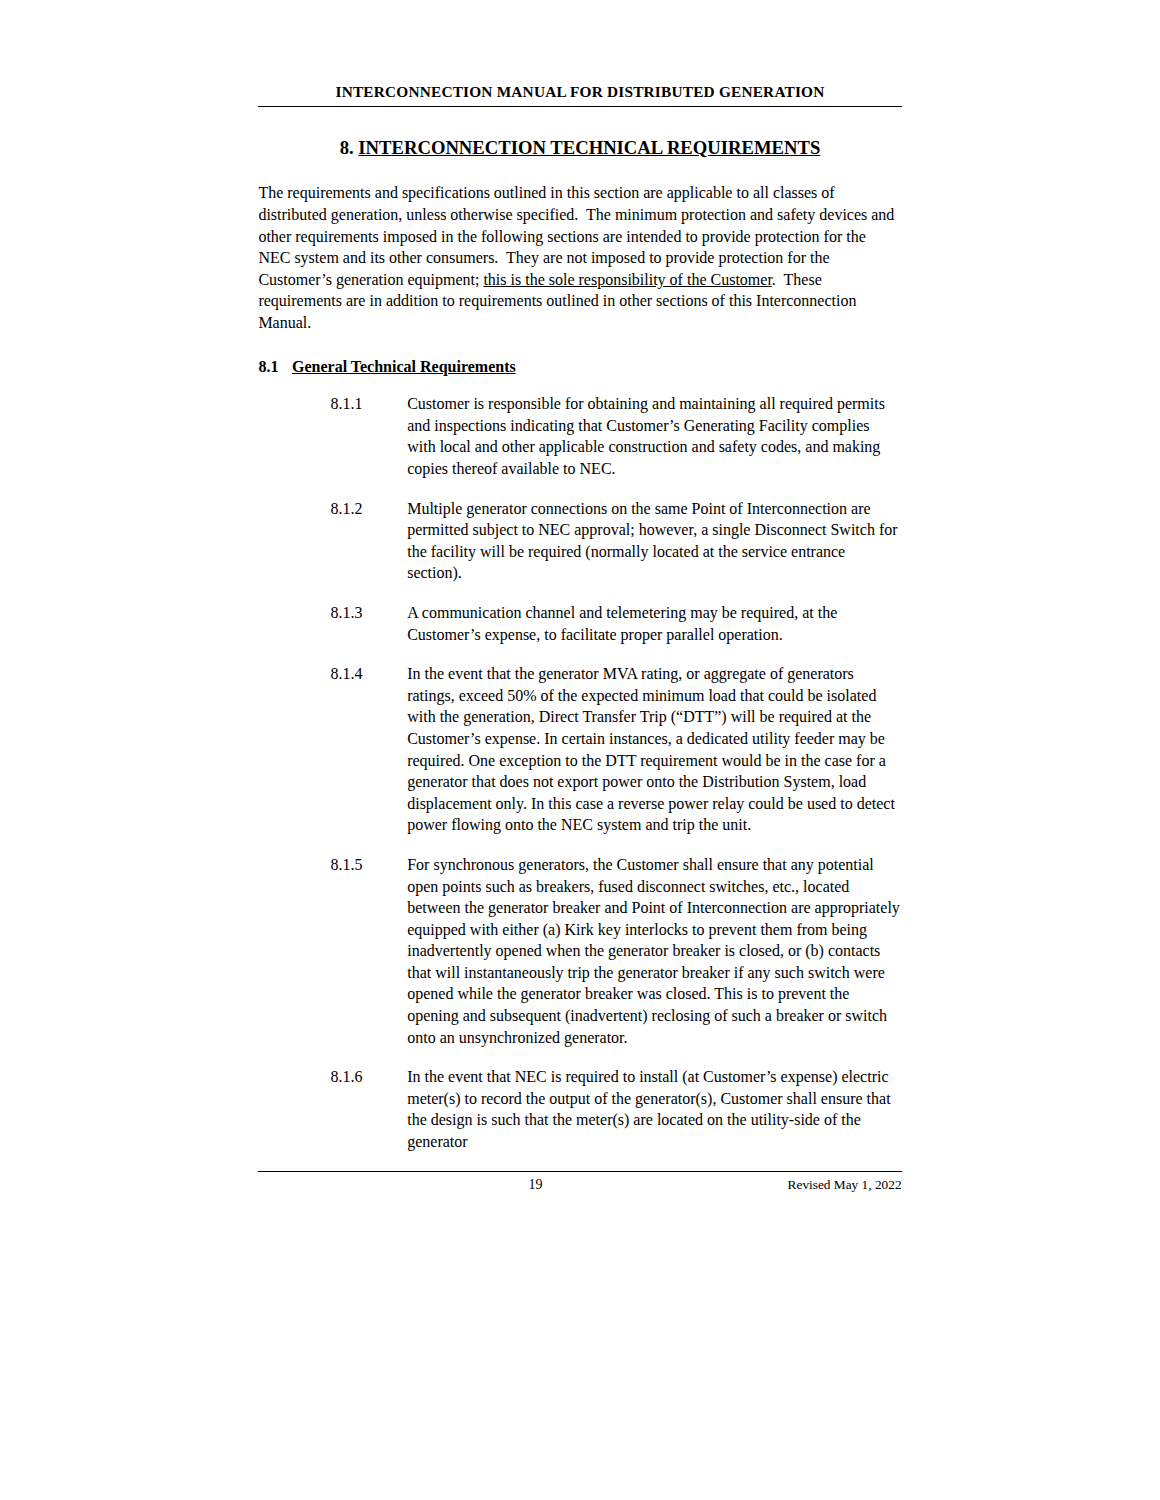INTERCONNECTION MANUAL FOR DISTRIBUTED GENERATION
8. INTERCONNECTION TECHNICAL REQUIREMENTS
The requirements and specifications outlined in this section are applicable to all classes of distributed generation, unless otherwise specified. The minimum protection and safety devices and other requirements imposed in the following sections are intended to provide protection for the NEC system and its other consumers. They are not imposed to provide protection for the Customer’s generation equipment; this is the sole responsibility of the Customer. These requirements are in addition to requirements outlined in other sections of this Interconnection Manual.
8.1 General Technical Requirements
8.1.1 Customer is responsible for obtaining and maintaining all required permits and inspections indicating that Customer’s Generating Facility complies with local and other applicable construction and safety codes, and making copies thereof available to NEC.
8.1.2 Multiple generator connections on the same Point of Interconnection are permitted subject to NEC approval; however, a single Disconnect Switch for the facility will be required (normally located at the service entrance section).
8.1.3 A communication channel and telemetering may be required, at the Customer’s expense, to facilitate proper parallel operation.
8.1.4 In the event that the generator MVA rating, or aggregate of generators ratings, exceed 50% of the expected minimum load that could be isolated with the generation, Direct Transfer Trip (“DTT”) will be required at the Customer’s expense. In certain instances, a dedicated utility feeder may be required. One exception to the DTT requirement would be in the case for a generator that does not export power onto the Distribution System, load displacement only. In this case a reverse power relay could be used to detect power flowing onto the NEC system and trip the unit.
8.1.5 For synchronous generators, the Customer shall ensure that any potential open points such as breakers, fused disconnect switches, etc., located between the generator breaker and Point of Interconnection are appropriately equipped with either (a) Kirk key interlocks to prevent them from being inadvertently opened when the generator breaker is closed, or (b) contacts that will instantaneously trip the generator breaker if any such switch were opened while the generator breaker was closed. This is to prevent the opening and subsequent (inadvertent) reclosing of such a breaker or switch onto an unsynchronized generator.
8.1.6 In the event that NEC is required to install (at Customer’s expense) electric meter(s) to record the output of the generator(s), Customer shall ensure that the design is such that the meter(s) are located on the utility-side of the generator
19 Revised May 1, 2022